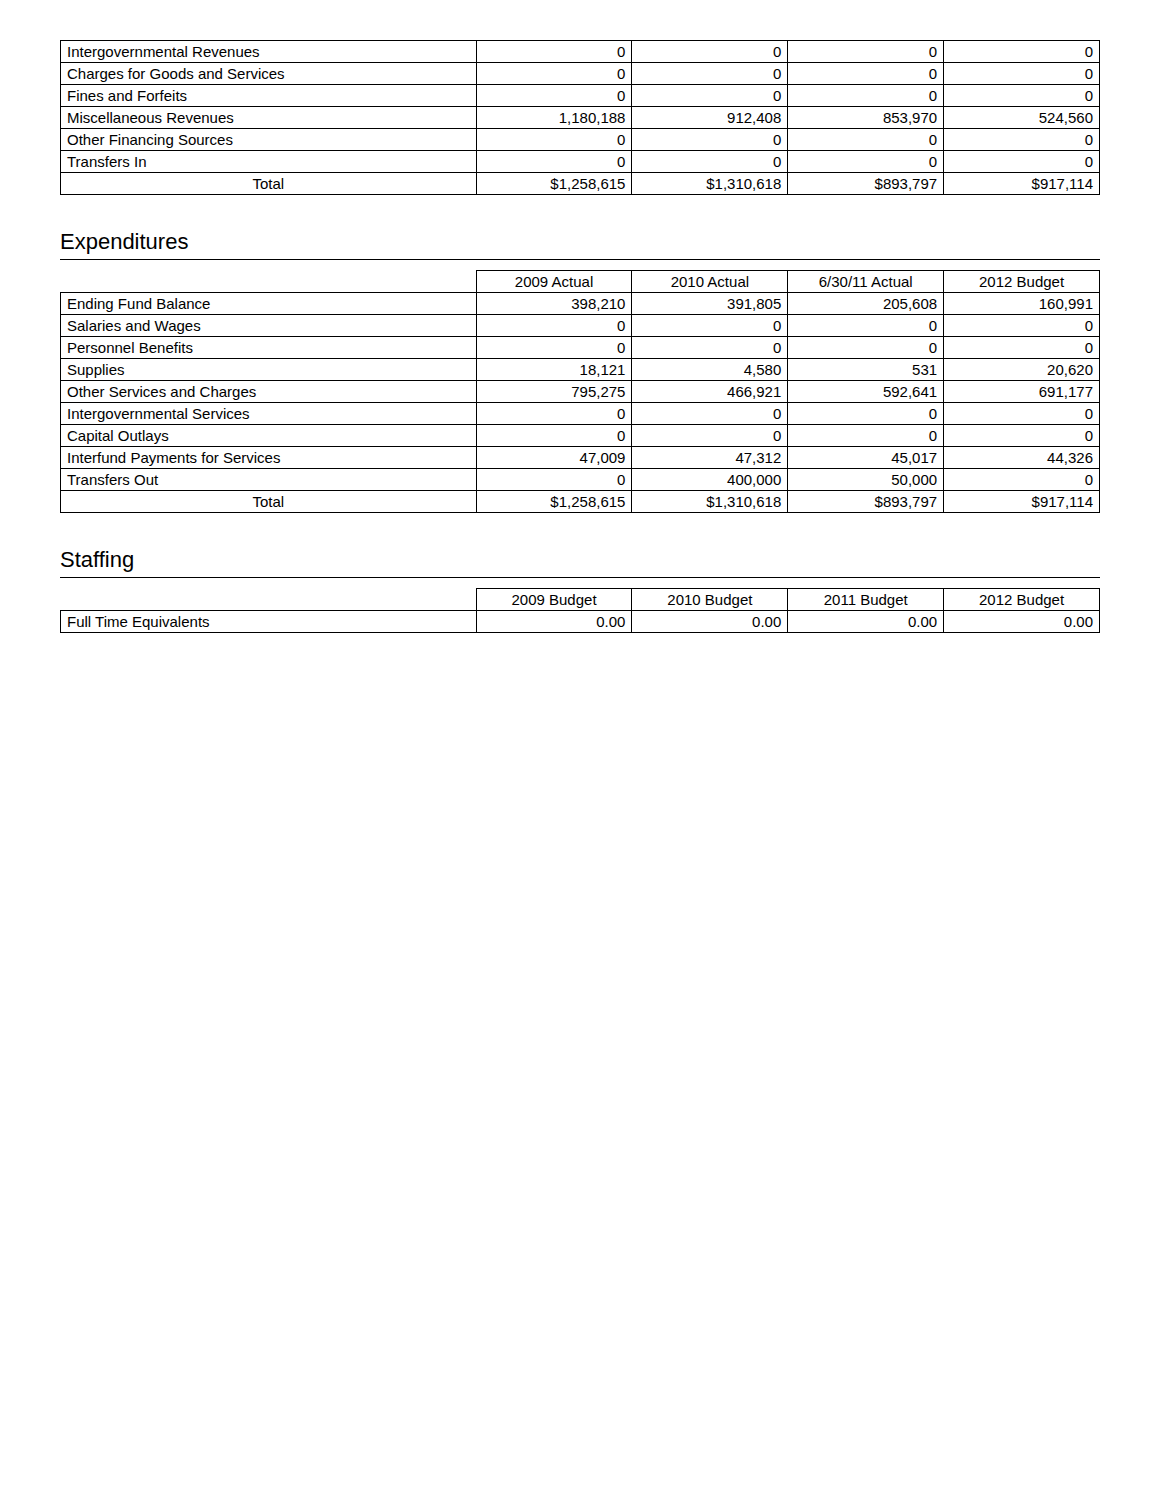| Intergovernmental Revenues | 0 | 0 | 0 | 0 |
| Charges for Goods and Services | 0 | 0 | 0 | 0 |
| Fines and Forfeits | 0 | 0 | 0 | 0 |
| Miscellaneous Revenues | 1,180,188 | 912,408 | 853,970 | 524,560 |
| Other Financing Sources | 0 | 0 | 0 | 0 |
| Transfers In | 0 | 0 | 0 | 0 |
| Total | $1,258,615 | $1,310,618 | $893,797 | $917,114 |
Expenditures
| | 2009 Actual | 2010 Actual | 6/30/11 Actual | 2012 Budget |
| --- | --- | --- | --- | --- |
| Ending Fund Balance | 398,210 | 391,805 | 205,608 | 160,991 |
| Salaries and Wages | 0 | 0 | 0 | 0 |
| Personnel Benefits | 0 | 0 | 0 | 0 |
| Supplies | 18,121 | 4,580 | 531 | 20,620 |
| Other Services and Charges | 795,275 | 466,921 | 592,641 | 691,177 |
| Intergovernmental Services | 0 | 0 | 0 | 0 |
| Capital Outlays | 0 | 0 | 0 | 0 |
| Interfund Payments for Services | 47,009 | 47,312 | 45,017 | 44,326 |
| Transfers Out | 0 | 400,000 | 50,000 | 0 |
| Total | $1,258,615 | $1,310,618 | $893,797 | $917,114 |
Staffing
| | 2009 Budget | 2010 Budget | 2011 Budget | 2012 Budget |
| --- | --- | --- | --- | --- |
| Full Time Equivalents | 0.00 | 0.00 | 0.00 | 0.00 |